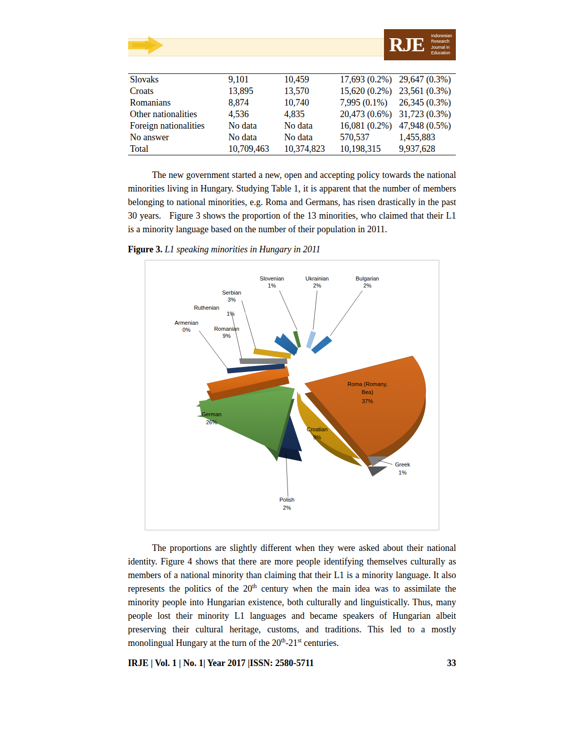RJE
Indonesian Research Journal in Education
| Slovaks | 9,101 | 10,459 | 17,693 (0.2%) | 29,647 (0.3%) |
| Croats | 13,895 | 13,570 | 15,620 (0.2%) | 23,561 (0.3%) |
| Romanians | 8,874 | 10,740 | 7,995 (0.1%) | 26,345 (0.3%) |
| Other nationalities | 4,536 | 4,835 | 20,473 (0.6%) | 31,723 (0.3%) |
| Foreign nationalities | No data | No data | 16,081 (0.2%) | 47,948 (0.5%) |
| No answer | No data | No data | 570,537 | 1,455,883 |
| Total | 10,709,463 | 10,374,823 | 10,198,315 | 9,937,628 |
The new government started a new, open and accepting policy towards the national minorities living in Hungary. Studying Table 1, it is apparent that the number of members belonging to national minorities, e.g. Roma and Germans, has risen drastically in the past 30 years. Figure 3 shows the proportion of the 13 minorities, who claimed that their L1 is a minority language based on the number of their population in 2011.
Figure 3. L1 speaking minorities in Hungary in 2011
Slovenian 1% Ukrainian 2% Bulgarian 2% Serbian 3% Ruthenian 1% Armenian 0% Slovakian 7% Romanian 9% German 26% Polish 2% Croatian 9% Greek 1% Roma (Romany, Bea) 37%
The proportions are slightly different when they were asked about their national identity. Figure 4 shows that there are more people identifying themselves culturally as members of a national minority than claiming that their L1 is a minority language. It also represents the politics of the 20th century when the main idea was to assimilate the minority people into Hungarian existence, both culturally and linguistically. Thus, many people lost their minority L1 languages and became speakers of Hungarian albeit preserving their cultural heritage, customs, and traditions. This led to a mostly monolingual Hungary at the turn of the 20th-21st centuries.
IRJE | Vol. 1 | No. 1| Year 2017 |ISSN: 2580-5711 33